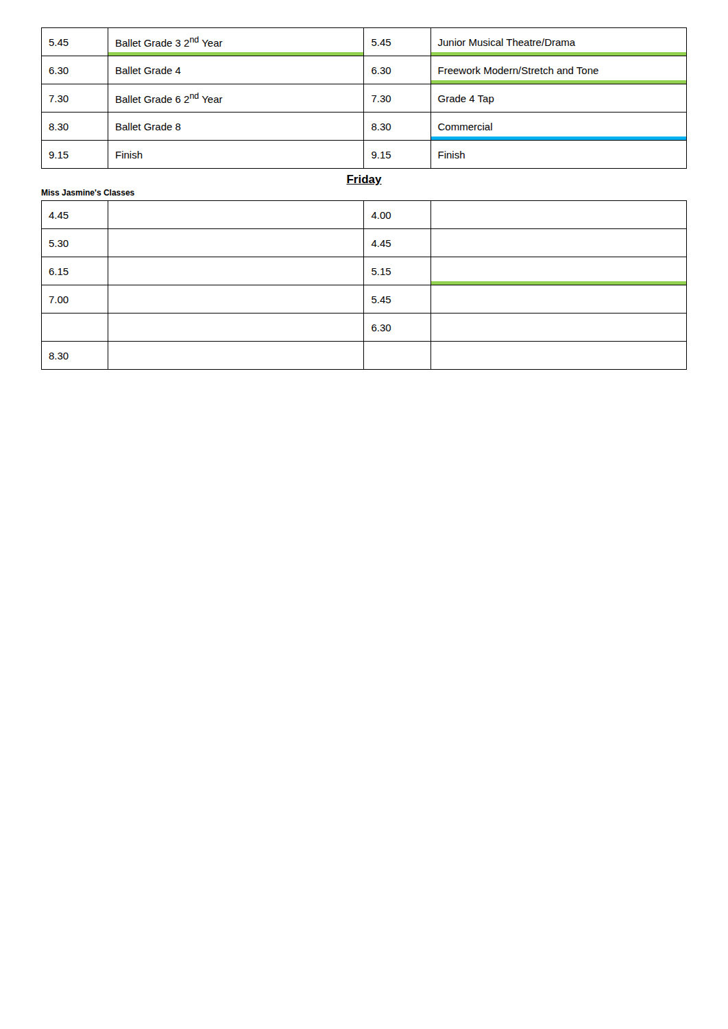| 5.45 | Ballet Grade 3 2 nd Year | 5.45 | Junior Musical Theatre/Drama |
| 6.30 | Ballet Grade 4 | 6.30 | Freework Modern/Stretch and Tone |
| 7.30 | Ballet Grade 6 2 nd Year | 7.30 | Grade 4 Tap |
| 8.30 | Ballet Grade 8 | 8.30 | Commercial |
| 9.15 | Finish | 9.15 | Finish |
Friday
Miss Jasmine's Classes
| 4.45 | | 4.00 | |
| 5.30 | | 4.45 | |
| 6.15 | | 5.15 | |
| 7.00 | | 5.45 | |
| | | 6.30 | |
| 8.30 | | | |